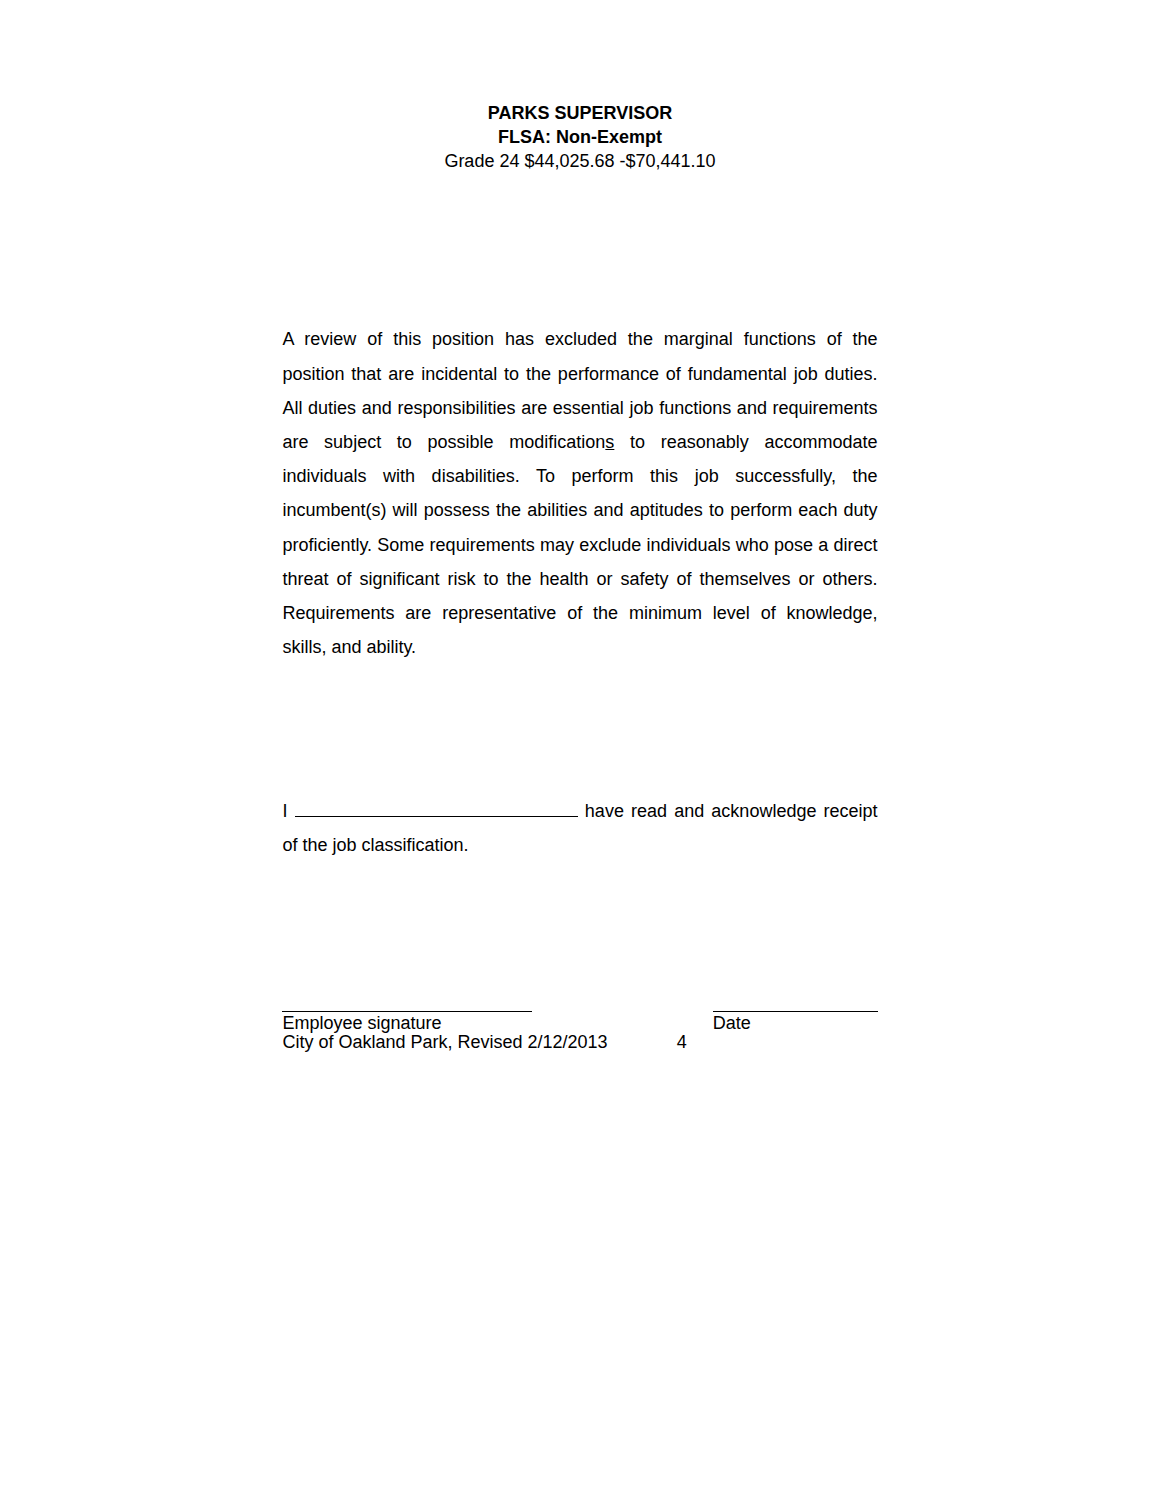PARKS SUPERVISOR
FLSA: Non-Exempt
Grade 24 $44,025.68 -$70,441.10
A review of this position has excluded the marginal functions of the position that are incidental to the performance of fundamental job duties. All duties and responsibilities are essential job functions and requirements are subject to possible modifications to reasonably accommodate individuals with disabilities. To perform this job successfully, the incumbent(s) will possess the abilities and aptitudes to perform each duty proficiently. Some requirements may exclude individuals who pose a direct threat of significant risk to the health or safety of themselves or others. Requirements are representative of the minimum level of knowledge, skills, and ability.
I have read and acknowledge receipt of the job classification.
| Employee signature | | Date |
City of Oakland Park, Revised 2/12/20134